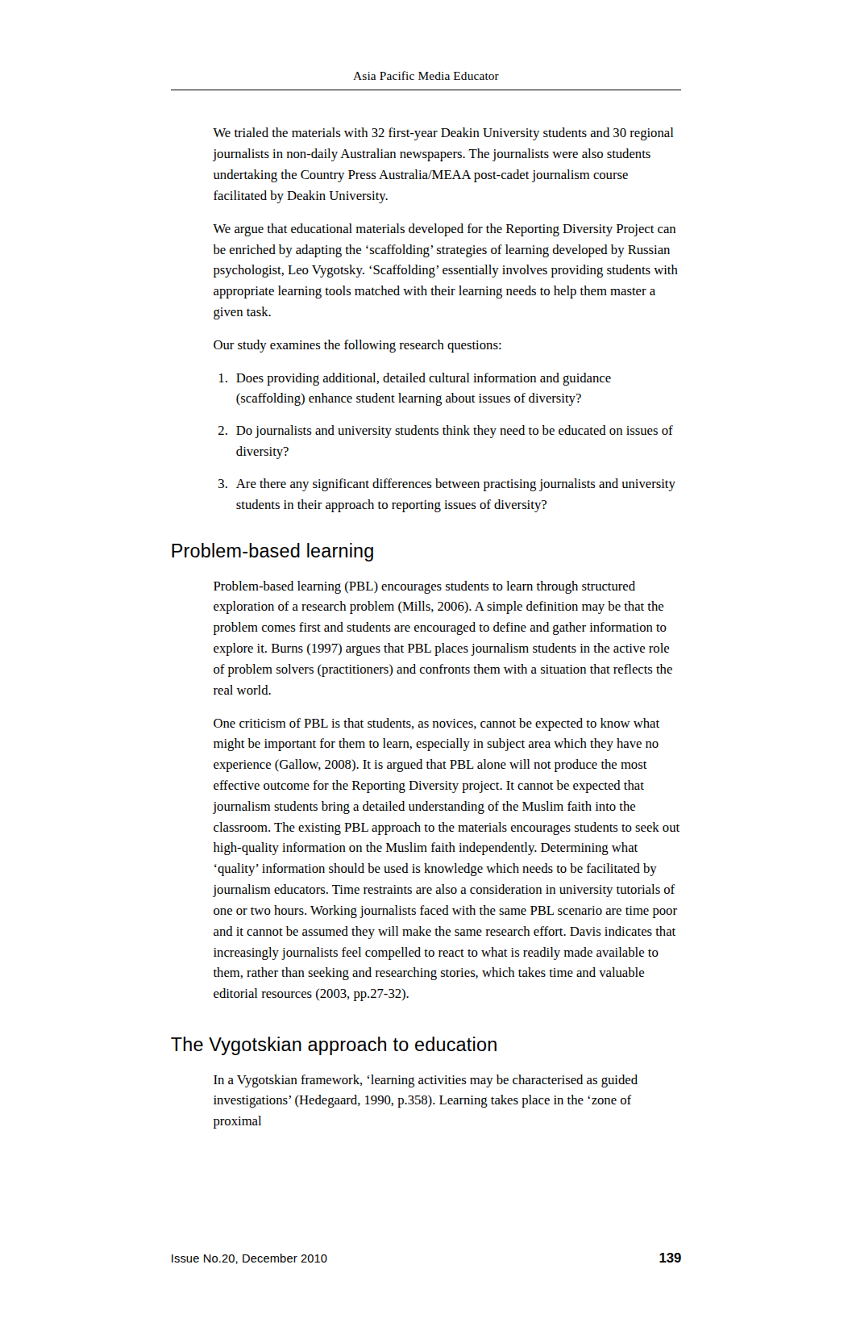Asia Pacific Media Educator
We trialed the materials with 32 first-year Deakin University students and 30 regional journalists in non-daily Australian newspapers. The journalists were also students undertaking the Country Press Australia/MEAA post-cadet journalism course facilitated by Deakin University.
We argue that educational materials developed for the Reporting Diversity Project can be enriched by adapting the ‘scaffolding’ strategies of learning developed by Russian psychologist, Leo Vygotsky. ‘Scaffolding’ essentially involves providing students with appropriate learning tools matched with their learning needs to help them master a given task.
Our study examines the following research questions:
Does providing additional, detailed cultural information and guidance (scaffolding) enhance student learning about issues of diversity?
Do journalists and university students think they need to be educated on issues of diversity?
Are there any significant differences between practising journalists and university students in their approach to reporting issues of diversity?
Problem-based learning
Problem-based learning (PBL) encourages students to learn through structured exploration of a research problem (Mills, 2006). A simple definition may be that the problem comes first and students are encouraged to define and gather information to explore it. Burns (1997) argues that PBL places journalism students in the active role of problem solvers (practitioners) and confronts them with a situation that reflects the real world.
One criticism of PBL is that students, as novices, cannot be expected to know what might be important for them to learn, especially in subject area which they have no experience (Gallow, 2008). It is argued that PBL alone will not produce the most effective outcome for the Reporting Diversity project. It cannot be expected that journalism students bring a detailed understanding of the Muslim faith into the classroom. The existing PBL approach to the materials encourages students to seek out high-quality information on the Muslim faith independently. Determining what ‘quality’ information should be used is knowledge which needs to be facilitated by journalism educators. Time restraints are also a consideration in university tutorials of one or two hours. Working journalists faced with the same PBL scenario are time poor and it cannot be assumed they will make the same research effort. Davis indicates that increasingly journalists feel compelled to react to what is readily made available to them, rather than seeking and researching stories, which takes time and valuable editorial resources (2003, pp.27-32).
The Vygotskian approach to education
In a Vygotskian framework, ‘learning activities may be characterised as guided investigations’ (Hedegaard, 1990, p.358). Learning takes place in the ‘zone of proximal
Issue No.20, December 2010
139